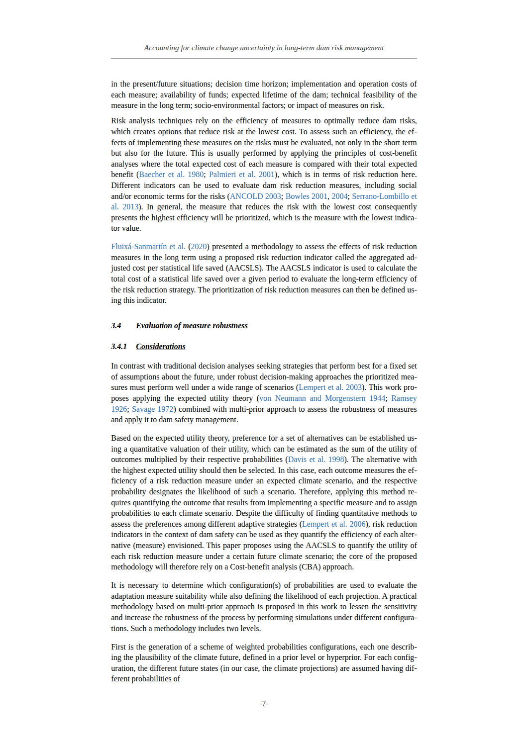Accounting for climate change uncertainty in long-term dam risk management
in the present/future situations; decision time horizon; implementation and operation costs of each measure; availability of funds; expected lifetime of the dam; technical feasibility of the measure in the long term; socio-environmental factors; or impact of measures on risk.
Risk analysis techniques rely on the efficiency of measures to optimally reduce dam risks, which creates options that reduce risk at the lowest cost. To assess such an efficiency, the effects of implementing these measures on the risks must be evaluated, not only in the short term but also for the future. This is usually performed by applying the principles of cost-benefit analyses where the total expected cost of each measure is compared with their total expected benefit (Baecher et al. 1980; Palmieri et al. 2001), which is in terms of risk reduction here. Different indicators can be used to evaluate dam risk reduction measures, including social and/or economic terms for the risks (ANCOLD 2003; Bowles 2001, 2004; Serrano-Lombillo et al. 2013). In general, the measure that reduces the risk with the lowest cost consequently presents the highest efficiency will be prioritized, which is the measure with the lowest indicator value.
Fluixá-Sanmartín et al. (2020) presented a methodology to assess the effects of risk reduction measures in the long term using a proposed risk reduction indicator called the aggregated adjusted cost per statistical life saved (AACSLS). The AACSLS indicator is used to calculate the total cost of a statistical life saved over a given period to evaluate the long-term efficiency of the risk reduction strategy. The prioritization of risk reduction measures can then be defined using this indicator.
3.4 Evaluation of measure robustness
3.4.1 Considerations
In contrast with traditional decision analyses seeking strategies that perform best for a fixed set of assumptions about the future, under robust decision-making approaches the prioritized measures must perform well under a wide range of scenarios (Lempert et al. 2003). This work proposes applying the expected utility theory (von Neumann and Morgenstern 1944; Ramsey 1926; Savage 1972) combined with multi-prior approach to assess the robustness of measures and apply it to dam safety management.
Based on the expected utility theory, preference for a set of alternatives can be established using a quantitative valuation of their utility, which can be estimated as the sum of the utility of outcomes multiplied by their respective probabilities (Davis et al. 1998). The alternative with the highest expected utility should then be selected. In this case, each outcome measures the efficiency of a risk reduction measure under an expected climate scenario, and the respective probability designates the likelihood of such a scenario. Therefore, applying this method requires quantifying the outcome that results from implementing a specific measure and to assign probabilities to each climate scenario. Despite the difficulty of finding quantitative methods to assess the preferences among different adaptive strategies (Lempert et al. 2006), risk reduction indicators in the context of dam safety can be used as they quantify the efficiency of each alternative (measure) envisioned. This paper proposes using the AACSLS to quantify the utility of each risk reduction measure under a certain future climate scenario; the core of the proposed methodology will therefore rely on a Cost-benefit analysis (CBA) approach.
It is necessary to determine which configuration(s) of probabilities are used to evaluate the adaptation measure suitability while also defining the likelihood of each projection. A practical methodology based on multi-prior approach is proposed in this work to lessen the sensitivity and increase the robustness of the process by performing simulations under different configurations. Such a methodology includes two levels.
First is the generation of a scheme of weighted probabilities configurations, each one describing the plausibility of the climate future, defined in a prior level or hyperprior. For each configuration, the different future states (in our case, the climate projections) are assumed having different probabilities of
-7-